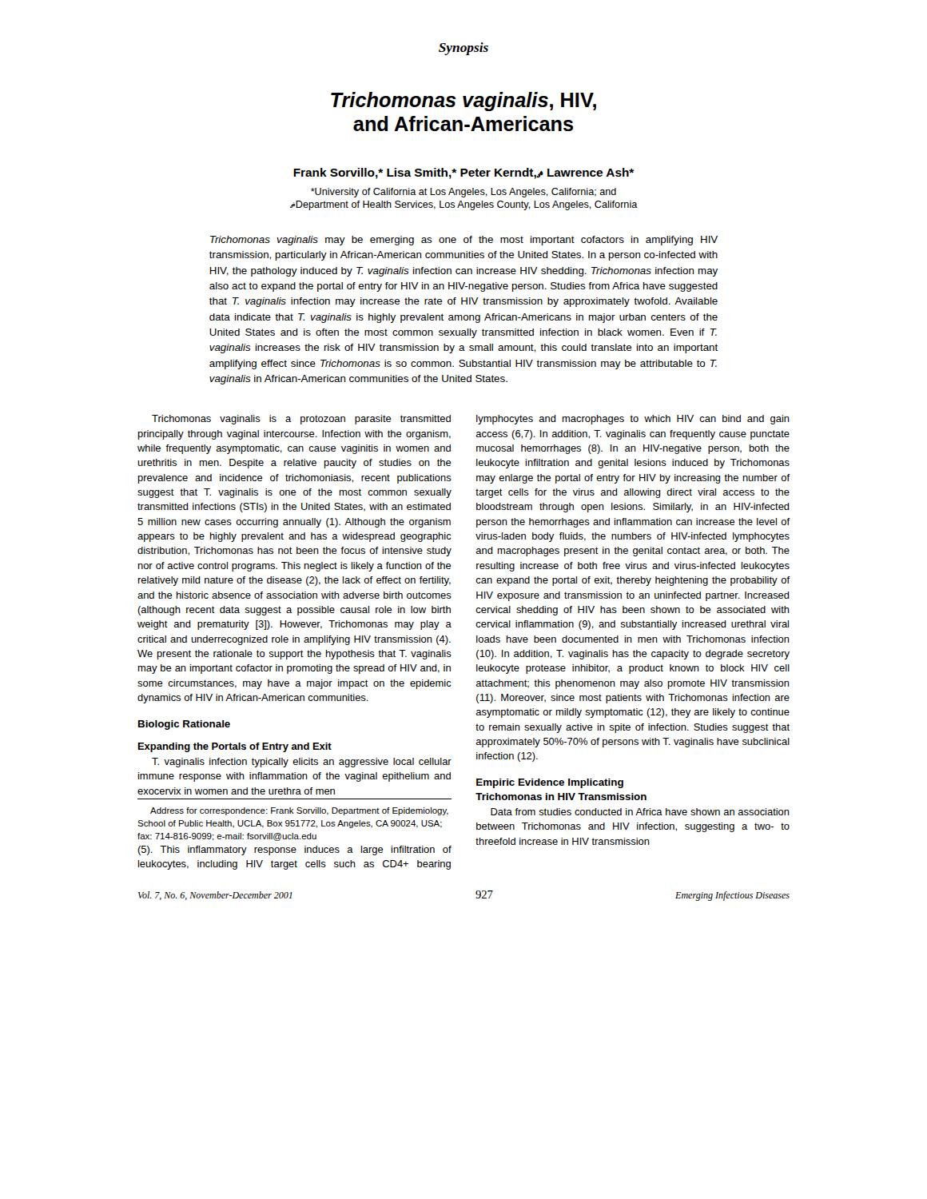Synopsis
Trichomonas vaginalis, HIV,
and African-Americans
Frank Sorvillo,* Lisa Smith,* Peter Kerndt,ޘ Lawrence Ash*
*University of California at Los Angeles, Los Angeles, California; and
ޘDepartment of Health Services, Los Angeles County, Los Angeles, California
Trichomonas vaginalis may be emerging as one of the most important cofactors in amplifying HIV transmission, particularly in African-American communities of the United States. In a person co-infected with HIV, the pathology induced by T. vaginalis infection can increase HIV shedding. Trichomonas infection may also act to expand the portal of entry for HIV in an HIV-negative person. Studies from Africa have suggested that T. vaginalis infection may increase the rate of HIV transmission by approximately twofold. Available data indicate that T. vaginalis is highly prevalent among African-Americans in major urban centers of the United States and is often the most common sexually transmitted infection in black women. Even if T. vaginalis increases the risk of HIV transmission by a small amount, this could translate into an important amplifying effect since Trichomonas is so common. Substantial HIV transmission may be attributable to T. vaginalis in African-American communities of the United States.
Trichomonas vaginalis is a protozoan parasite transmitted principally through vaginal intercourse. Infection with the organism, while frequently asymptomatic, can cause vaginitis in women and urethritis in men. Despite a relative paucity of studies on the prevalence and incidence of trichomoniasis, recent publications suggest that T. vaginalis is one of the most common sexually transmitted infections (STIs) in the United States, with an estimated 5 million new cases occurring annually (1). Although the organism appears to be highly prevalent and has a widespread geographic distribution, Trichomonas has not been the focus of intensive study nor of active control programs. This neglect is likely a function of the relatively mild nature of the disease (2), the lack of effect on fertility, and the historic absence of association with adverse birth outcomes (although recent data suggest a possible causal role in low birth weight and prematurity [3]). However, Trichomonas may play a critical and underrecognized role in amplifying HIV transmission (4). We present the rationale to support the hypothesis that T. vaginalis may be an important cofactor in promoting the spread of HIV and, in some circumstances, may have a major impact on the epidemic dynamics of HIV in African-American communities.
Biologic Rationale
Expanding the Portals of Entry and Exit
T. vaginalis infection typically elicits an aggressive local cellular immune response with inflammation of the vaginal epithelium and exocervix in women and the urethra of men
Address for correspondence: Frank Sorvillo, Department of Epidemiology, School of Public Health, UCLA, Box 951772, Los Angeles, CA 90024, USA; fax: 714-816-9099; e-mail: fsorvill@ucla.edu
(5). This inflammatory response induces a large infiltration of leukocytes, including HIV target cells such as CD4+ bearing lymphocytes and macrophages to which HIV can bind and gain access (6,7). In addition, T. vaginalis can frequently cause punctate mucosal hemorrhages (8). In an HIV-negative person, both the leukocyte infiltration and genital lesions induced by Trichomonas may enlarge the portal of entry for HIV by increasing the number of target cells for the virus and allowing direct viral access to the bloodstream through open lesions. Similarly, in an HIV-infected person the hemorrhages and inflammation can increase the level of virus-laden body fluids, the numbers of HIV-infected lymphocytes and macrophages present in the genital contact area, or both. The resulting increase of both free virus and virus-infected leukocytes can expand the portal of exit, thereby heightening the probability of HIV exposure and transmission to an uninfected partner. Increased cervical shedding of HIV has been shown to be associated with cervical inflammation (9), and substantially increased urethral viral loads have been documented in men with Trichomonas infection (10). In addition, T. vaginalis has the capacity to degrade secretory leukocyte protease inhibitor, a product known to block HIV cell attachment; this phenomenon may also promote HIV transmission (11). Moreover, since most patients with Trichomonas infection are asymptomatic or mildly symptomatic (12), they are likely to continue to remain sexually active in spite of infection. Studies suggest that approximately 50%-70% of persons with T. vaginalis have subclinical infection (12).
Empiric Evidence Implicating
Trichomonas in HIV Transmission
Data from studies conducted in Africa have shown an association between Trichomonas and HIV infection, suggesting a two- to threefold increase in HIV transmission
Vol. 7, No. 6, November-December 2001 927 Emerging Infectious Diseases